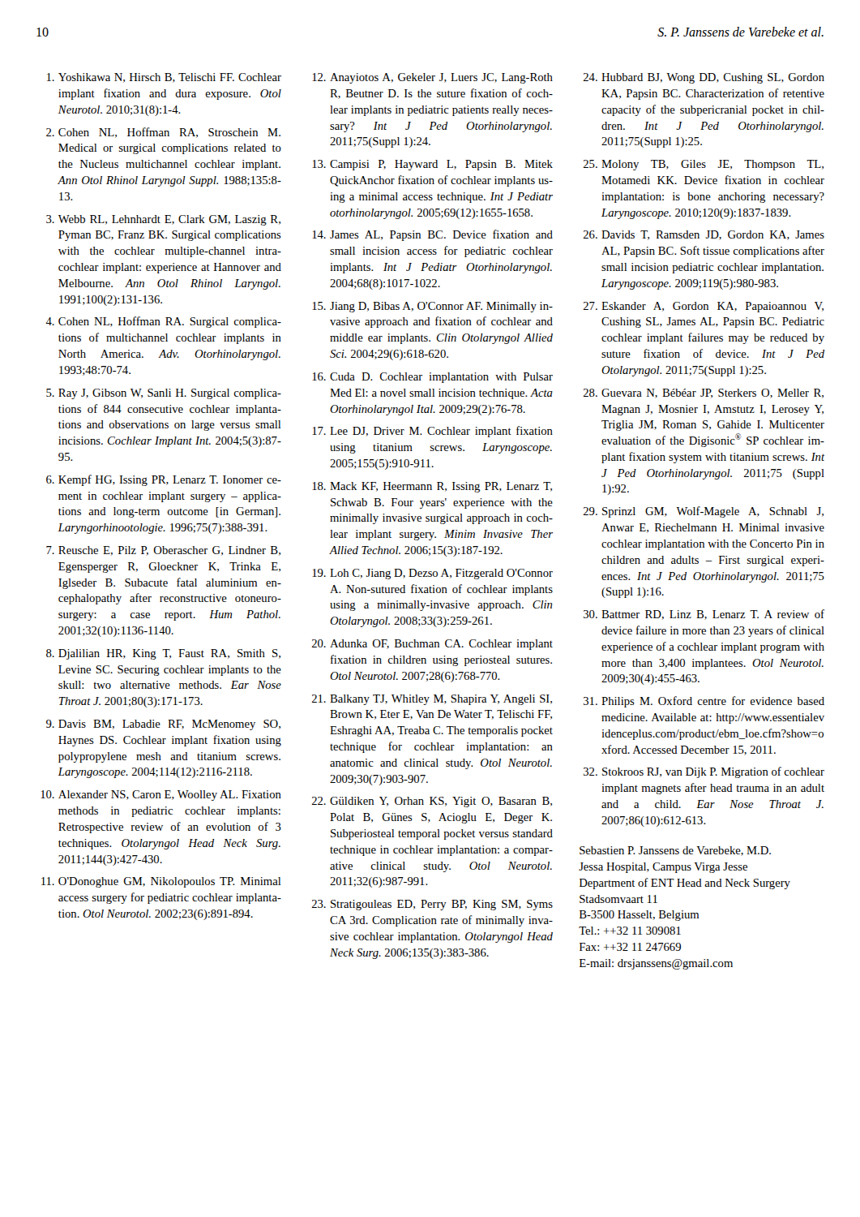10 S. P. Janssens de Varebeke et al.
Yoshikawa N, Hirsch B, Telischi FF. Cochlear implant fixation and dura exposure. Otol Neurotol. 2010;31(8):1-4.
Cohen NL, Hoffman RA, Stroschein M. Medical or surgical complications related to the Nucleus multichannel cochlear implant. Ann Otol Rhinol Laryngol Suppl. 1988;135:8-13.
Webb RL, Lehnhardt E, Clark GM, Laszig R, Pyman BC, Franz BK. Surgical complications with the cochlear multiple-channel intracochlear implant: experience at Hannover and Melbourne. Ann Otol Rhinol Laryngol. 1991;100(2):131-136.
Cohen NL, Hoffman RA. Surgical complications of multichannel cochlear implants in North America. Adv. Otorhinolaryngol. 1993;48:70-74.
Ray J, Gibson W, Sanli H. Surgical complications of 844 consecutive cochlear implantations and observations on large versus small incisions. Cochlear Implant Int. 2004;5(3):87-95.
Kempf HG, Issing PR, Lenarz T. Ionomer cement in cochlear implant surgery – applications and long-term outcome [in German]. Laryngorhinootologie. 1996;75(7):388-391.
Reusche E, Pilz P, Oberascher G, Lindner B, Egensperger R, Gloeckner K, Trinka E, Iglseder B. Subacute fatal aluminium encephalopathy after reconstructive otoneurosurgery: a case report. Hum Pathol. 2001;32(10):1136-1140.
Djalilian HR, King T, Faust RA, Smith S, Levine SC. Securing cochlear implants to the skull: two alternative methods. Ear Nose Throat J. 2001;80(3):171-173.
Davis BM, Labadie RF, McMenomey SO, Haynes DS. Cochlear implant fixation using polypropylene mesh and titanium screws. Laryngoscope. 2004;114(12):2116-2118.
Alexander NS, Caron E, Woolley AL. Fixation methods in pediatric cochlear implants: Retrospective review of an evolution of 3 techniques. Otolaryngol Head Neck Surg. 2011;144(3):427-430.
O'Donoghue GM, Nikolopoulos TP. Minimal access surgery for pediatric cochlear implantation. Otol Neurotol. 2002;23(6):891-894.
Anayiotos A, Gekeler J, Luers JC, Lang-Roth R, Beutner D. Is the suture fixation of cochlear implants in pediatric patients really necessary? Int J Ped Otorhinolaryngol. 2011;75(Suppl 1):24.
Campisi P, Hayward L, Papsin B. Mitek QuickAnchor fixation of cochlear implants using a minimal access technique. Int J Pediatr otorhinolaryngol. 2005;69(12):1655-1658.
James AL, Papsin BC. Device fixation and small incision access for pediatric cochlear implants. Int J Pediatr Otorhinolaryngol. 2004;68(8):1017-1022.
Jiang D, Bibas A, O'Connor AF. Minimally invasive approach and fixation of cochlear and middle ear implants. Clin Otolaryngol Allied Sci. 2004;29(6):618-620.
Cuda D. Cochlear implantation with Pulsar Med El: a novel small incision technique. Acta Otorhinolaryngol Ital. 2009;29(2):76-78.
Lee DJ, Driver M. Cochlear implant fixation using titanium screws. Laryngoscope. 2005;155(5):910-911.
Mack KF, Heermann R, Issing PR, Lenarz T, Schwab B. Four years' experience with the minimally invasive surgical approach in cochlear implant surgery. Minim Invasive Ther Allied Technol. 2006;15(3):187-192.
Loh C, Jiang D, Dezso A, Fitzgerald O'Connor A. Non-sutured fixation of cochlear implants using a minimally-invasive approach. Clin Otolaryngol. 2008;33(3):259-261.
Adunka OF, Buchman CA. Cochlear implant fixation in children using periosteal sutures. Otol Neurotol. 2007;28(6):768-770.
Balkany TJ, Whitley M, Shapira Y, Angeli SI, Brown K, Eter E, Van De Water T, Telischi FF, Eshraghi AA, Treaba C. The temporalis pocket technique for cochlear implantation: an anatomic and clinical study. Otol Neurotol. 2009;30(7):903-907.
Güldiken Y, Orhan KS, Yigit O, Basaran B, Polat B, Günes S, Acioglu E, Deger K. Subperiosteal temporal pocket versus standard technique in cochlear implantation: a comparative clinical study. Otol Neurotol. 2011;32(6):987-991.
Stratigouleas ED, Perry BP, King SM, Syms CA 3rd. Complication rate of minimally invasive cochlear implantation. Otolaryngol Head Neck Surg. 2006;135(3):383-386.
Hubbard BJ, Wong DD, Cushing SL, Gordon KA, Papsin BC. Characterization of retentive capacity of the subpericranial pocket in children. Int J Ped Otorhinolaryngol. 2011;75(Suppl 1):25.
Molony TB, Giles JE, Thompson TL, Motamedi KK. Device fixation in cochlear implantation: is bone anchoring necessary? Laryngoscope. 2010;120(9):1837-1839.
Davids T, Ramsden JD, Gordon KA, James AL, Papsin BC. Soft tissue complications after small incision pediatric cochlear implantation. Laryngoscope. 2009;119(5):980-983.
Eskander A, Gordon KA, Papaioannou V, Cushing SL, James AL, Papsin BC. Pediatric cochlear implant failures may be reduced by suture fixation of device. Int J Ped Otolaryngol. 2011;75(Suppl 1):25.
Guevara N, Bébéar JP, Sterkers O, Meller R, Magnan J, Mosnier I, Amstutz I, Lerosey Y, Triglia JM, Roman S, Gahide I. Multicenter evaluation of the Digisonic® SP cochlear implant fixation system with titanium screws. Int J Ped Otorhinolaryngol. 2011;75 (Suppl 1):92.
Sprinzl GM, Wolf-Magele A, Schnabl J, Anwar E, Riechelmann H. Minimal invasive cochlear implantation with the Concerto Pin in children and adults – First surgical experiences. Int J Ped Otorhinolaryngol. 2011;75 (Suppl 1):16.
Battmer RD, Linz B, Lenarz T. A review of device failure in more than 23 years of clinical experience of a cochlear implant program with more than 3,400 implantees. Otol Neurotol. 2009;30(4):455-463.
Philips M. Oxford centre for evidence based medicine. Available at: http://www.essentialevidenceplus.com/product/ebm_loe.cfm?show=oxford. Accessed December 15, 2011.
Stokroos RJ, van Dijk P. Migration of cochlear implant magnets after head trauma in an adult and a child. Ear Nose Throat J. 2007;86(10):612-613.
Sebastien P. Janssens de Varebeke, M.D.
Jessa Hospital, Campus Virga Jesse
Department of ENT Head and Neck Surgery
Stadsomvaart 11
B-3500 Hasselt, Belgium
Tel.: ++32 11 309081
Fax: ++32 11 247669
E-mail: drsjanssens@gmail.com